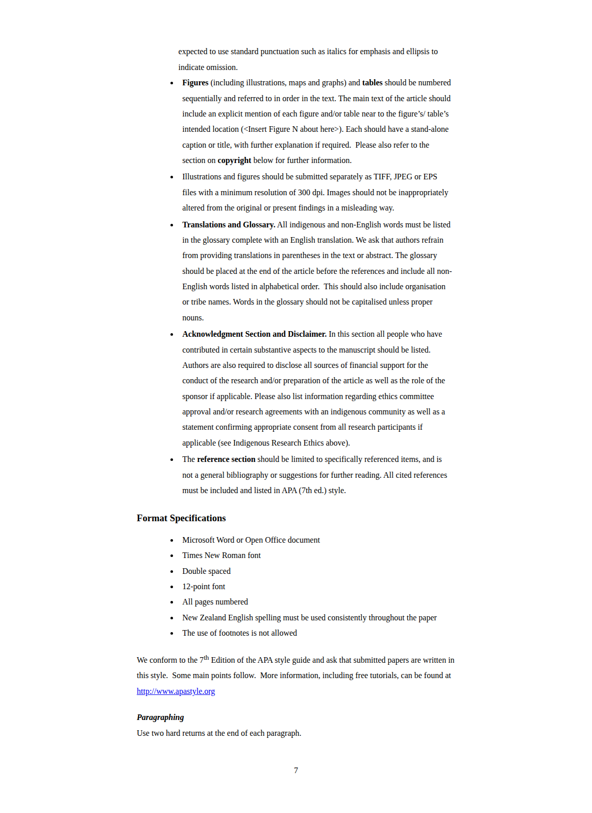expected to use standard punctuation such as italics for emphasis and ellipsis to indicate omission.
Figures (including illustrations, maps and graphs) and tables should be numbered sequentially and referred to in order in the text. The main text of the article should include an explicit mention of each figure and/or table near to the figure’s/ table’s intended location (<Insert Figure N about here>). Each should have a stand-alone caption or title, with further explanation if required. Please also refer to the section on copyright below for further information.
Illustrations and figures should be submitted separately as TIFF, JPEG or EPS files with a minimum resolution of 300 dpi. Images should not be inappropriately altered from the original or present findings in a misleading way.
Translations and Glossary. All indigenous and non-English words must be listed in the glossary complete with an English translation. We ask that authors refrain from providing translations in parentheses in the text or abstract. The glossary should be placed at the end of the article before the references and include all non-English words listed in alphabetical order. This should also include organisation or tribe names. Words in the glossary should not be capitalised unless proper nouns.
Acknowledgment Section and Disclaimer. In this section all people who have contributed in certain substantive aspects to the manuscript should be listed. Authors are also required to disclose all sources of financial support for the conduct of the research and/or preparation of the article as well as the role of the sponsor if applicable. Please also list information regarding ethics committee approval and/or research agreements with an indigenous community as well as a statement confirming appropriate consent from all research participants if applicable (see Indigenous Research Ethics above).
The reference section should be limited to specifically referenced items, and is not a general bibliography or suggestions for further reading. All cited references must be included and listed in APA (7th ed.) style.
Format Specifications
Microsoft Word or Open Office document
Times New Roman font
Double spaced
12-point font
All pages numbered
New Zealand English spelling must be used consistently throughout the paper
The use of footnotes is not allowed
We conform to the 7th Edition of the APA style guide and ask that submitted papers are written in this style. Some main points follow. More information, including free tutorials, can be found at http://www.apastyle.org
Paragraphing
Use two hard returns at the end of each paragraph.
7